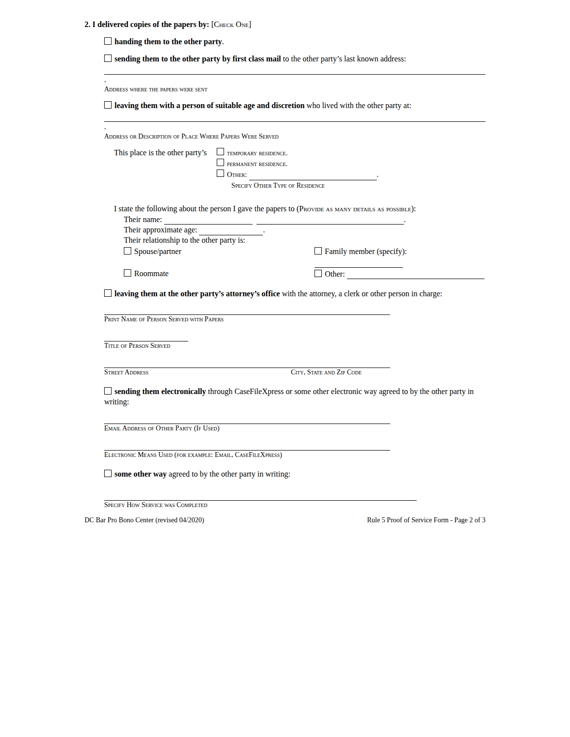2. I delivered copies of the papers by: [Check One]
handing them to the other party.
sending them to the other party by first class mail to the other party’s last known address:
.
Address where the papers were sent
leaving them with a person of suitable age and discretion who lived with the other party at:
.
Address or Description of Place Where Papers Were Served
This place is the other party’s
temporary residence.
permanent residence.
Other: .
Specify Other Type of Residence
I state the following about the person I gave the papers to (Provide as many details as possible):
Their name: .
Their approximate age: .
Their relationship to the other party is:
Spouse/partner
Family member (specify):
Roommate
Other:
leaving them at the other party’s attorney’s office with the attorney, a clerk or other person in charge:
Print Name of Person Served with Papers
Title of Person Served
Street Address City, State and Zip Code
sending them electronically through CaseFileXpress or some other electronic way agreed to by the other party in writing:
Email Address of Other Party (If Used)
Electronic Means Used (for example: Email, CaseFileXpress)
some other way agreed to by the other party in writing:
Specify How Service was Completed
DC Bar Pro Bono Center (revised 04/2020) Rule 5 Proof of Service Form - Page 2 of 3